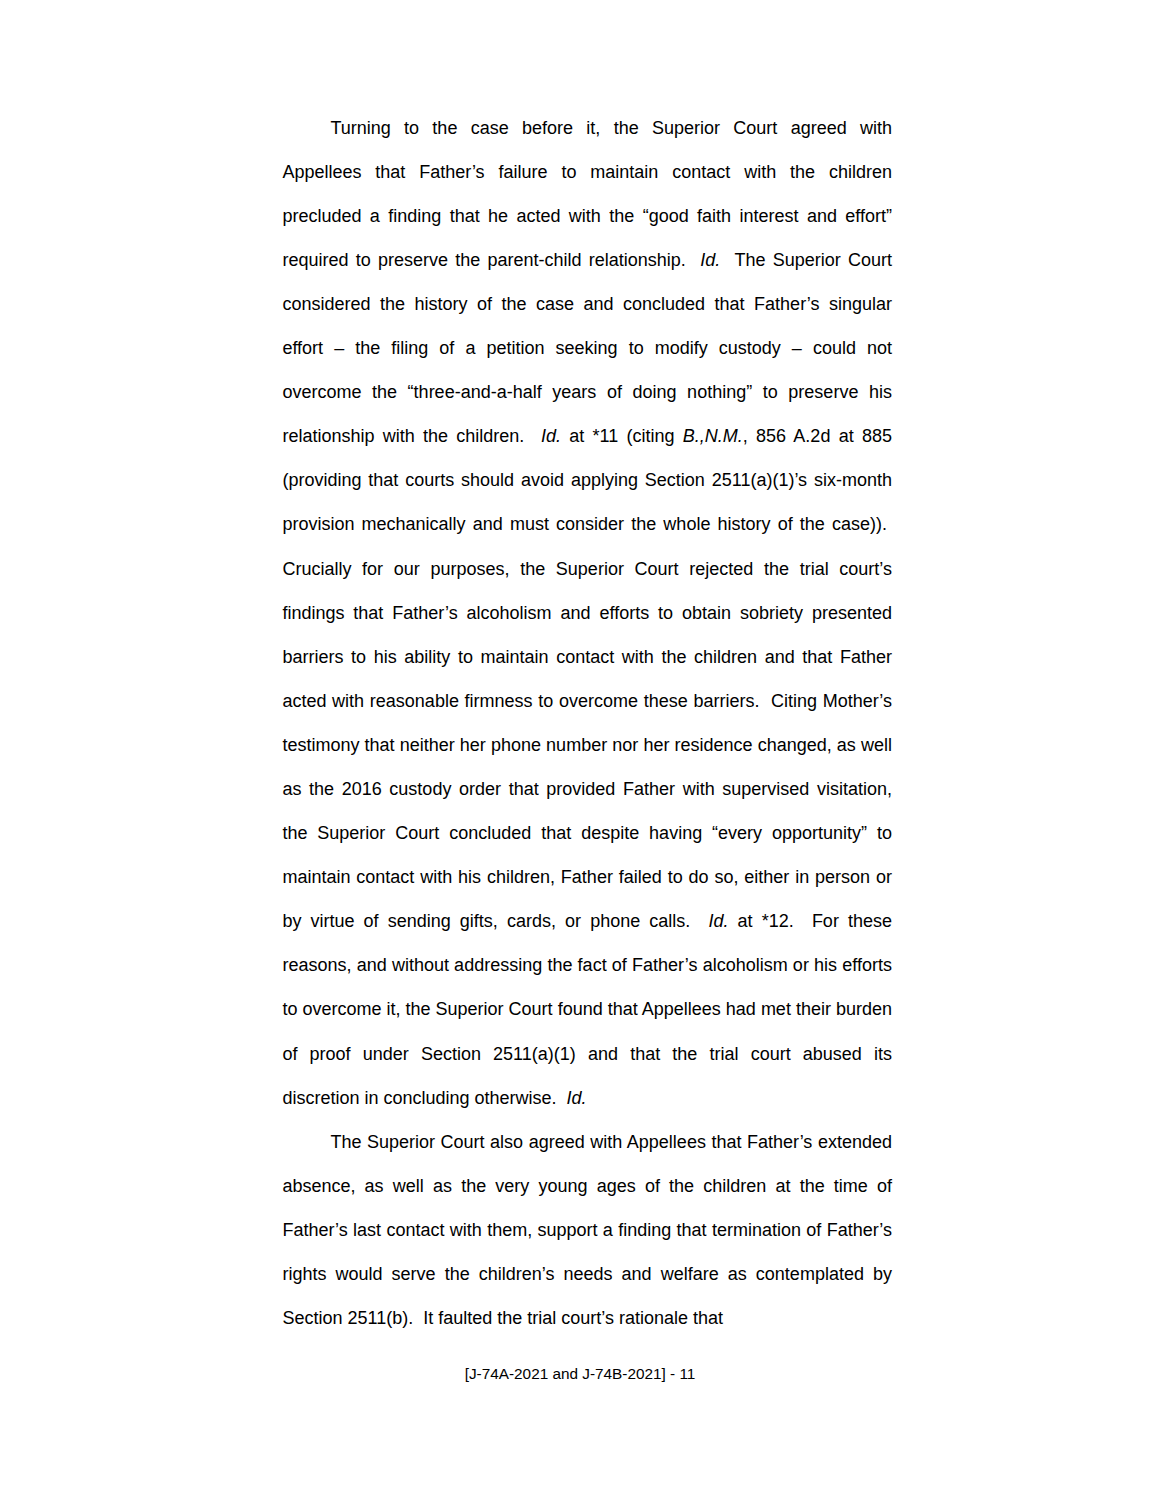Turning to the case before it, the Superior Court agreed with Appellees that Father’s failure to maintain contact with the children precluded a finding that he acted with the “good faith interest and effort” required to preserve the parent-child relationship. Id. The Superior Court considered the history of the case and concluded that Father’s singular effort – the filing of a petition seeking to modify custody – could not overcome the “three-and-a-half years of doing nothing” to preserve his relationship with the children. Id. at *11 (citing B.,N.M., 856 A.2d at 885 (providing that courts should avoid applying Section 2511(a)(1)’s six-month provision mechanically and must consider the whole history of the case)). Crucially for our purposes, the Superior Court rejected the trial court’s findings that Father’s alcoholism and efforts to obtain sobriety presented barriers to his ability to maintain contact with the children and that Father acted with reasonable firmness to overcome these barriers. Citing Mother’s testimony that neither her phone number nor her residence changed, as well as the 2016 custody order that provided Father with supervised visitation, the Superior Court concluded that despite having “every opportunity” to maintain contact with his children, Father failed to do so, either in person or by virtue of sending gifts, cards, or phone calls. Id. at *12. For these reasons, and without addressing the fact of Father’s alcoholism or his efforts to overcome it, the Superior Court found that Appellees had met their burden of proof under Section 2511(a)(1) and that the trial court abused its discretion in concluding otherwise. Id.
The Superior Court also agreed with Appellees that Father’s extended absence, as well as the very young ages of the children at the time of Father’s last contact with them, support a finding that termination of Father’s rights would serve the children’s needs and welfare as contemplated by Section 2511(b). It faulted the trial court’s rationale that
[J-74A-2021 and J-74B-2021] - 11